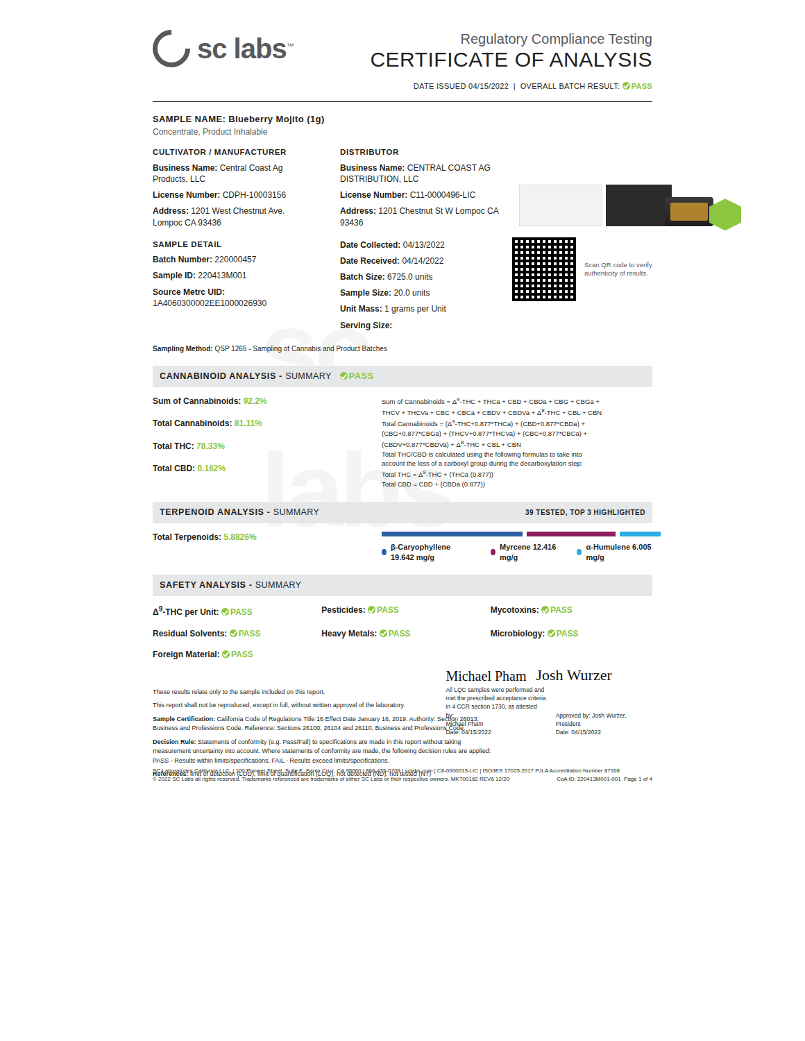sc labs
sc labs™
Regulatory Compliance Testing
CERTIFICATE OF ANALYSIS
DATE ISSUED 04/15/2022 | OVERALL BATCH RESULT: PASS
SAMPLE NAME: Blueberry Mojito (1g)
Concentrate, Product Inhalable
CULTIVATOR / MANUFACTURER
Business Name: Central Coast Ag Products, LLC
License Number: CDPH-10003156
Address: 1201 West Chestnut Ave. Lompoc CA 93436
SAMPLE DETAIL
Batch Number: 220000457
Sample ID: 220413M001
Source Metrc UID:
1A4060300002EE1000026930
DISTRIBUTOR
Business Name: CENTRAL COAST AG DISTRIBUTION, LLC
License Number: C11-0000496-LIC
Address: 1201 Chestnut St W Lompoc CA 93436
Date Collected: 04/13/2022
Date Received: 04/14/2022
Batch Size: 6725.0 units
Sample Size: 20.0 units
Unit Mass: 1 grams per Unit
Serving Size:
Scan QR code to verify
authenticity of results.
Sampling Method: QSP 1265 - Sampling of Cannabis and Product Batches
CANNABINOID ANALYSIS - SUMMARY PASS
Sum of Cannabinoids: 92.2%
Total Cannabinoids: 81.11%
Total THC: 78.33%
Total CBD: 0.162%
Sum of Cannabinoids = Δ9-THC + THCa + CBD + CBDa + CBG + CBGa +
THCV + THCVa + CBC + CBCa + CBDV + CBDVa + Δ8-THC + CBL + CBN
Total Cannabinoids = (Δ9-THC+0.877*THCa) + (CBD+0.877*CBDa) +
(CBG+0.877*CBGa) + (THCV+0.877*THCVa) + (CBC+0.877*CBCa) +
(CBDV+0.877*CBDVa) + Δ8-THC + CBL + CBN
Total THC/CBD is calculated using the following formulas to take into
account the loss of a carboxyl group during the decarboxylation step:
Total THC = Δ9-THC + (THCa (0.877))
Total CBD = CBD + (CBDa (0.877))
TERPENOID ANALYSIS - SUMMARY
39 TESTED, TOP 3 HIGHLIGHTED
Total Terpenoids: 5.8826%
β-Caryophyllene 19.642 mg/g
Myrcene 12.416 mg/g
α-Humulene 6.005 mg/g
SAFETY ANALYSIS - SUMMARY
Δ9-THC per Unit: PASS
Pesticides: PASS
Mycotoxins: PASS
Residual Solvents: PASS
Heavy Metals: PASS
Microbiology: PASS
Foreign Material: PASS
These results relate only to the sample included on this report.
This report shall not be reproduced, except in full, without written approval of the laboratory.
Sample Certification: California Code of Regulations Title 16 Effect Date January 16, 2019. Authority: Section 26013, Business and Professions Code. Reference: Sections 26100, 26104 and 26110, Business and Professions Code.
Decision Rule: Statements of conformity (e.g. Pass/Fail) to specifications are made in this report without taking measurement uncertainty into account. Where statements of conformity are made, the following decision rules are applied: PASS - Results within limits/specifications, FAIL - Results exceed limits/specifications.
References: limit of detection (LOD), limit of quantification (LOQ), not detected (ND), not tested (NT)
Michael Pham
Josh Wurzer
All LQC samples were performed and met the prescribed acceptance criteria in 4 CCR section 1730, as attested by: Michael Pham Date: 04/15/2022
Approved by: Josh Wurzer, President Date: 04/15/2022
SC Laboratories California LLC. | 100 Pioneer Street, Suite E, Santa Cruz, CA 95060 | 866-435-0709 | sclabs.com | C8-0000013-LIC | ISO/IES 17025:2017 PJLA Accreditation Number 87168
© 2022 SC Labs all rights reserved. Trademarks referenced are trademarks of either SC Labs or their respective owners. MKT00162 REV6 12/20 CoA ID: 220413M001-001 Page 1 of 4